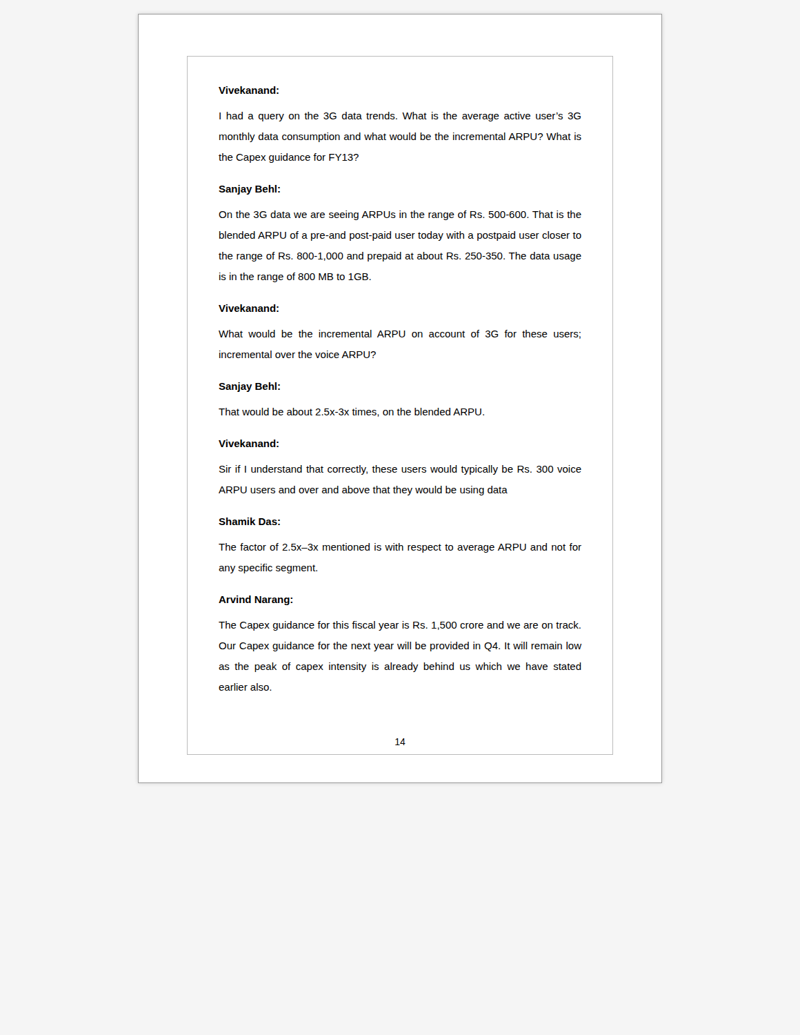Vivekanand:
I had a query on the 3G data trends. What is the average active user’s 3G monthly data consumption and what would be the incremental ARPU? What is the Capex guidance for FY13?
Sanjay Behl:
On the 3G data we are seeing ARPUs in the range of Rs. 500-600. That is the blended ARPU of a pre-and post-paid user today with a postpaid user closer to the range of Rs. 800-1,000 and prepaid at about Rs. 250-350. The data usage is in the range of 800 MB to 1GB.
Vivekanand:
What would be the incremental ARPU on account of 3G for these users; incremental over the voice ARPU?
Sanjay Behl:
That would be about 2.5x-3x times, on the blended ARPU.
Vivekanand:
Sir if I understand that correctly, these users would typically be Rs. 300 voice ARPU users and over and above that they would be using data
Shamik Das:
The factor of 2.5x–3x mentioned is with respect to average ARPU and not for any specific segment.
Arvind Narang:
The Capex guidance for this fiscal year is Rs. 1,500 crore and we are on track. Our Capex guidance for the next year will be provided in Q4. It will remain low as the peak of capex intensity is already behind us which we have stated earlier also.
14